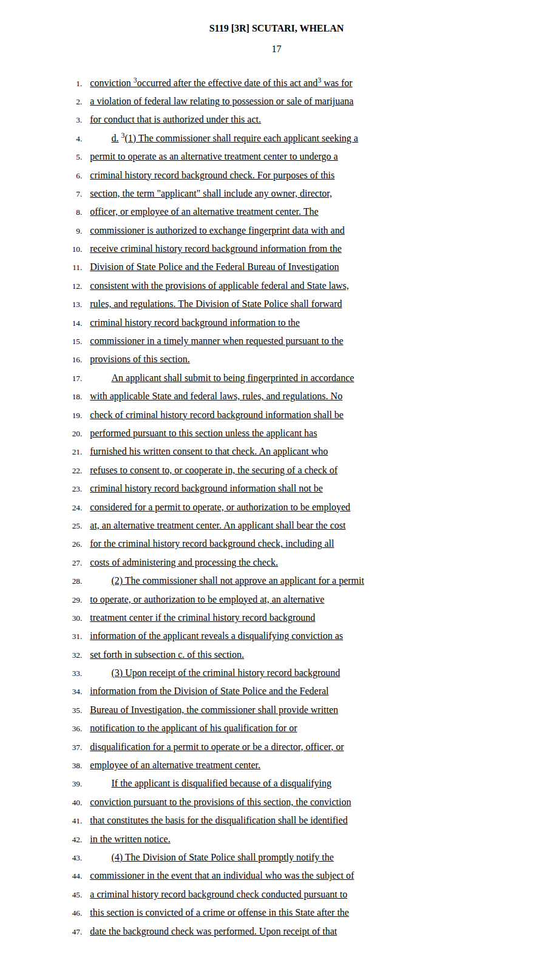S119 [3R] SCUTARI, WHELAN
17
conviction 3occurred after the effective date of this act and3 was for
a violation of federal law relating to possession or sale of marijuana
for conduct that is authorized under this act.
d. 3(1) The commissioner shall require each applicant seeking a
permit to operate as an alternative treatment center to undergo a
criminal history record background check. For purposes of this
section, the term "applicant" shall include any owner, director,
officer, or employee of an alternative treatment center. The
commissioner is authorized to exchange fingerprint data with and
receive criminal history record background information from the
Division of State Police and the Federal Bureau of Investigation
consistent with the provisions of applicable federal and State laws,
rules, and regulations. The Division of State Police shall forward
criminal history record background information to the
commissioner in a timely manner when requested pursuant to the
provisions of this section.
An applicant shall submit to being fingerprinted in accordance
with applicable State and federal laws, rules, and regulations. No
check of criminal history record background information shall be
performed pursuant to this section unless the applicant has
furnished his written consent to that check. An applicant who
refuses to consent to, or cooperate in, the securing of a check of
criminal history record background information shall not be
considered for a permit to operate, or authorization to be employed
at, an alternative treatment center. An applicant shall bear the cost
for the criminal history record background check, including all
costs of administering and processing the check.
(2) The commissioner shall not approve an applicant for a permit
to operate, or authorization to be employed at, an alternative
treatment center if the criminal history record background
information of the applicant reveals a disqualifying conviction as
set forth in subsection c. of this section.
(3) Upon receipt of the criminal history record background
information from the Division of State Police and the Federal
Bureau of Investigation, the commissioner shall provide written
notification to the applicant of his qualification for or
disqualification for a permit to operate or be a director, officer, or
employee of an alternative treatment center.
If the applicant is disqualified because of a disqualifying
conviction pursuant to the provisions of this section, the conviction
that constitutes the basis for the disqualification shall be identified
in the written notice.
(4) The Division of State Police shall promptly notify the
commissioner in the event that an individual who was the subject of
a criminal history record background check conducted pursuant to
this section is convicted of a crime or offense in this State after the
date the background check was performed. Upon receipt of that